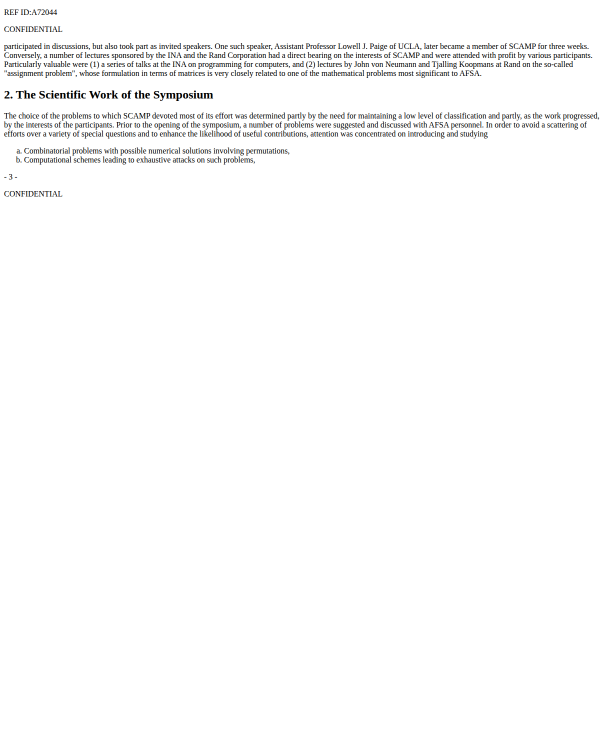REF ID:A72044
CONFIDENTIAL
participated in discussions, but also took part as invited speakers. One such speaker, Assistant Professor Lowell J. Paige of UCLA, later became a member of SCAMP for three weeks. Conversely, a number of lectures sponsored by the INA and the Rand Corporation had a direct bearing on the interests of SCAMP and were attended with profit by various participants. Particularly valuable were (1) a series of talks at the INA on programming for computers, and (2) lectures by John von Neumann and Tjalling Koopmans at Rand on the so-called "assignment problem", whose formulation in terms of matrices is very closely related to one of the mathematical problems most significant to AFSA.
2. The Scientific Work of the Symposium
The choice of the problems to which SCAMP devoted most of its effort was determined partly by the need for maintaining a low level of classification and partly, as the work progressed, by the interests of the participants. Prior to the opening of the symposium, a number of problems were suggested and discussed with AFSA personnel. In order to avoid a scattering of efforts over a variety of special questions and to enhance the likelihood of useful contributions, attention was concentrated on introducing and studying
Combinatorial problems with possible numerical solutions involving permutations,
Computational schemes leading to exhaustive attacks on such problems,
- 3 -
CONFIDENTIAL